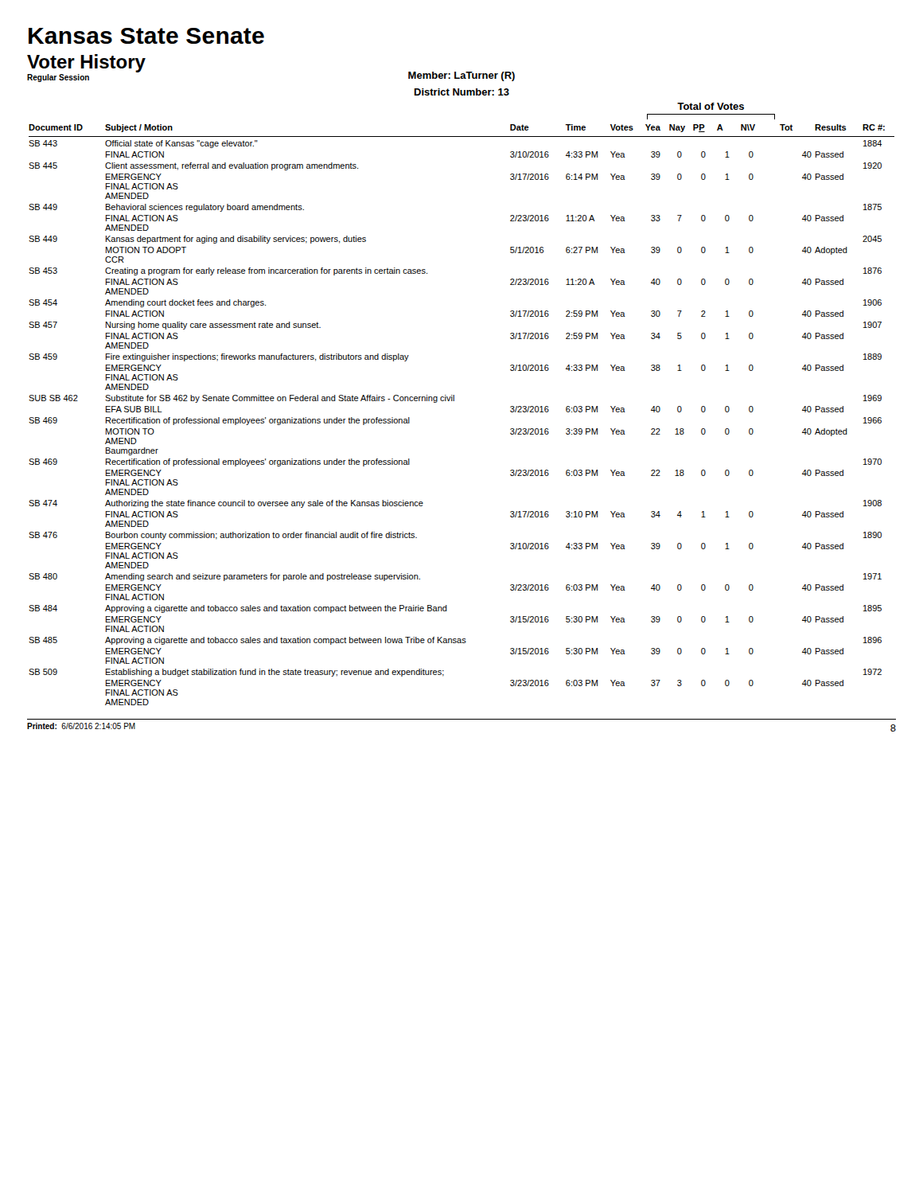Kansas State Senate
Voter History
Regular Session
Member: LaTurner (R)
District Number: 13
| | Total of Votes | |
| Document ID | Subject / Motion | Date | Time | Votes | Yea | Nay | P P | A | N\V | | Tot | Results | RC #: |
| SB 443 | Official state of Kansas "cage elevator." | | 1884 |
| | FINAL ACTION | 3/10/2016 | 4:33 PM | Yea | 39 | 0 | 0 | 1 | 0 | | 40 | Passed | |
| SB 445 | Client assessment, referral and evaluation program amendments. | | 1920 |
| | EMERGENCY FINAL ACTION AS AMENDED | 3/17/2016 | 6:14 PM | Yea | 39 | 0 | 0 | 1 | 0 | | 40 | Passed | |
| SB 449 | Behavioral sciences regulatory board amendments. | | 1875 |
| | FINAL ACTION AS AMENDED | 2/23/2016 | 11:20 A | Yea | 33 | 7 | 0 | 0 | 0 | | 40 | Passed | |
| SB 449 | Kansas department for aging and disability services; powers, duties | | 2045 |
| | MOTION TO ADOPT CCR | 5/1/2016 | 6:27 PM | Yea | 39 | 0 | 0 | 1 | 0 | | 40 | Adopted | |
| SB 453 | Creating a program for early release from incarceration for parents in certain cases. | | 1876 |
| | FINAL ACTION AS AMENDED | 2/23/2016 | 11:20 A | Yea | 40 | 0 | 0 | 0 | 0 | | 40 | Passed | |
| SB 454 | Amending court docket fees and charges. | | 1906 |
| | FINAL ACTION | 3/17/2016 | 2:59 PM | Yea | 30 | 7 | 2 | 1 | 0 | | 40 | Passed | |
| SB 457 | Nursing home quality care assessment rate and sunset. | | 1907 |
| | FINAL ACTION AS AMENDED | 3/17/2016 | 2:59 PM | Yea | 34 | 5 | 0 | 1 | 0 | | 40 | Passed | |
| SB 459 | Fire extinguisher inspections; fireworks manufacturers, distributors and display | | 1889 |
| | EMERGENCY FINAL ACTION AS AMENDED | 3/10/2016 | 4:33 PM | Yea | 38 | 1 | 0 | 1 | 0 | | 40 | Passed | |
| SUB SB 462 | Substitute for SB 462 by Senate Committee on Federal and State Affairs - Concerning civil | | 1969 |
| | EFA SUB BILL | 3/23/2016 | 6:03 PM | Yea | 40 | 0 | 0 | 0 | 0 | | 40 | Passed | |
| SB 469 | Recertification of professional employees' organizations under the professional | | 1966 |
| | MOTION TO AMEND Baumgardner | 3/23/2016 | 3:39 PM | Yea | 22 | 18 | 0 | 0 | 0 | | 40 | Adopted | |
| SB 469 | Recertification of professional employees' organizations under the professional | | 1970 |
| | EMERGENCY FINAL ACTION AS AMENDED | 3/23/2016 | 6:03 PM | Yea | 22 | 18 | 0 | 0 | 0 | | 40 | Passed | |
| SB 474 | Authorizing the state finance council to oversee any sale of the Kansas bioscience | | 1908 |
| | FINAL ACTION AS AMENDED | 3/17/2016 | 3:10 PM | Yea | 34 | 4 | 1 | 1 | 0 | | 40 | Passed | |
| SB 476 | Bourbon county commission; authorization to order financial audit of fire districts. | | 1890 |
| | EMERGENCY FINAL ACTION AS AMENDED | 3/10/2016 | 4:33 PM | Yea | 39 | 0 | 0 | 1 | 0 | | 40 | Passed | |
| SB 480 | Amending search and seizure parameters for parole and postrelease supervision. | | 1971 |
| | EMERGENCY FINAL ACTION | 3/23/2016 | 6:03 PM | Yea | 40 | 0 | 0 | 0 | 0 | | 40 | Passed | |
| SB 484 | Approving a cigarette and tobacco sales and taxation compact between the Prairie Band | | 1895 |
| | EMERGENCY FINAL ACTION | 3/15/2016 | 5:30 PM | Yea | 39 | 0 | 0 | 1 | 0 | | 40 | Passed | |
| SB 485 | Approving a cigarette and tobacco sales and taxation compact between Iowa Tribe of Kansas | | 1896 |
| | EMERGENCY FINAL ACTION | 3/15/2016 | 5:30 PM | Yea | 39 | 0 | 0 | 1 | 0 | | 40 | Passed | |
| SB 509 | Establishing a budget stabilization fund in the state treasury; revenue and expenditures; | | 1972 |
| | EMERGENCY FINAL ACTION AS AMENDED | 3/23/2016 | 6:03 PM | Yea | 37 | 3 | 0 | 0 | 0 | | 40 | Passed | |
Printed: 6/6/2016 2:14:05 PM
8